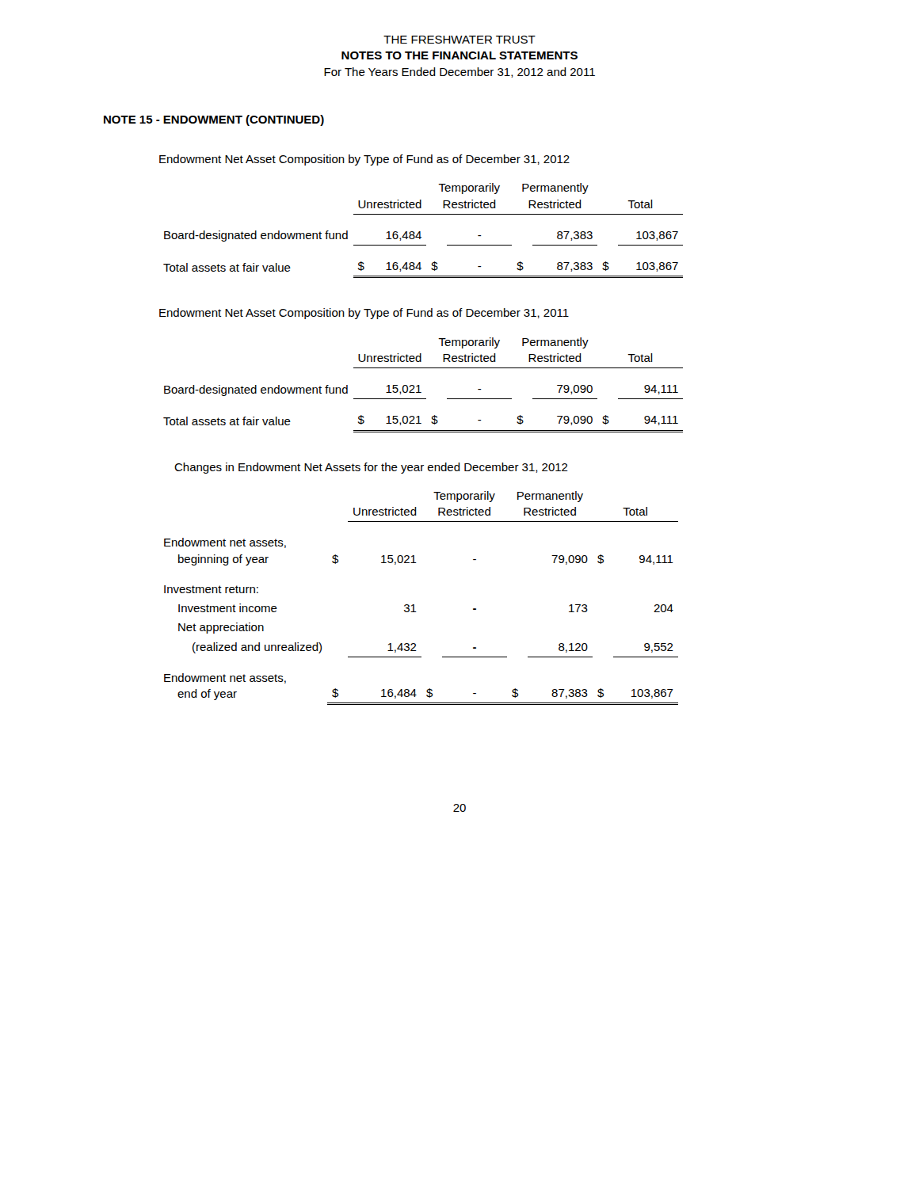THE FRESHWATER TRUST
NOTES TO THE FINANCIAL STATEMENTS
For The Years Ended December 31, 2012 and 2011
NOTE 15 - ENDOWMENT (CONTINUED)
Endowment Net Asset Composition by Type of Fund as of December 31, 2012
| | Unrestricted | Temporarily Restricted | Permanently Restricted | Total |
| Board-designated endowment fund | 16,484 | | - | | 87,383 | | 103,867 |
| Total assets at fair value | $ 16,484 | $ | - | $ | 87,383 | $ | 103,867 |
Endowment Net Asset Composition by Type of Fund as of December 31, 2011
| | Unrestricted | Temporarily Restricted | Permanently Restricted | Total |
| Board-designated endowment fund | 15,021 | | - | | 79,090 | | 94,111 |
| Total assets at fair value | $ 15,021 | $ | - | $ | 79,090 | $ | 94,111 |
Changes in Endowment Net Assets for the year ended December 31, 2012
| | | Unrestricted | Temporarily Restricted | Permanently Restricted | Total |
| Endowment net assets, beginning of year | $ | 15,021 | | - | | 79,090 | $ | 94,111 |
| Investment return: | | | | | | | | |
| Investment income | | 31 | | - | | 173 | | 204 |
| Net appreciation | | | | | | | | |
| (realized and unrealized) | | 1,432 | | - | | 8,120 | | 9,552 |
| Endowment net assets, end of year | $ | 16,484 | $ | - | $ | 87,383 | $ | 103,867 |
20